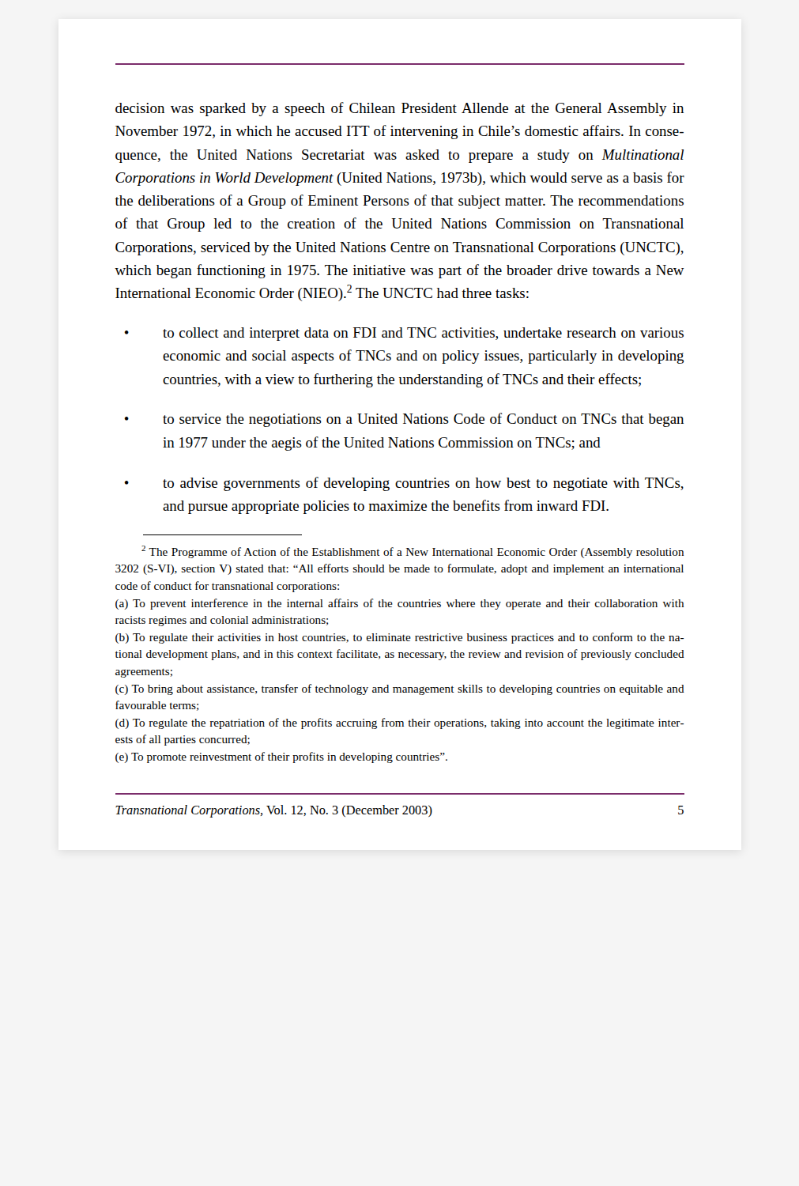decision was sparked by a speech of Chilean President Allende at the General Assembly in November 1972, in which he accused ITT of intervening in Chile’s domestic affairs. In consequence, the United Nations Secretariat was asked to prepare a study on Multinational Corporations in World Development (United Nations, 1973b), which would serve as a basis for the deliberations of a Group of Eminent Persons of that subject matter. The recommendations of that Group led to the creation of the United Nations Commission on Transnational Corporations, serviced by the United Nations Centre on Transnational Corporations (UNCTC), which began functioning in 1975. The initiative was part of the broader drive towards a New International Economic Order (NIEO).2 The UNCTC had three tasks:
to collect and interpret data on FDI and TNC activities, undertake research on various economic and social aspects of TNCs and on policy issues, particularly in developing countries, with a view to furthering the understanding of TNCs and their effects;
to service the negotiations on a United Nations Code of Conduct on TNCs that began in 1977 under the aegis of the United Nations Commission on TNCs; and
to advise governments of developing countries on how best to negotiate with TNCs, and pursue appropriate policies to maximize the benefits from inward FDI.
2 The Programme of Action of the Establishment of a New International Economic Order (Assembly resolution 3202 (S-VI), section V) stated that: “All efforts should be made to formulate, adopt and implement an international code of conduct for transnational corporations:
(a) To prevent interference in the internal affairs of the countries where they operate and their collaboration with racists regimes and colonial administrations;
(b) To regulate their activities in host countries, to eliminate restrictive business practices and to conform to the national development plans, and in this context facilitate, as necessary, the review and revision of previously concluded agreements;
(c) To bring about assistance, transfer of technology and management skills to developing countries on equitable and favourable terms;
(d) To regulate the repatriation of the profits accruing from their operations, taking into account the legitimate interests of all parties concurred;
(e) To promote reinvestment of their profits in developing countries”.
Transnational Corporations, Vol. 12, No. 3 (December 2003) 5